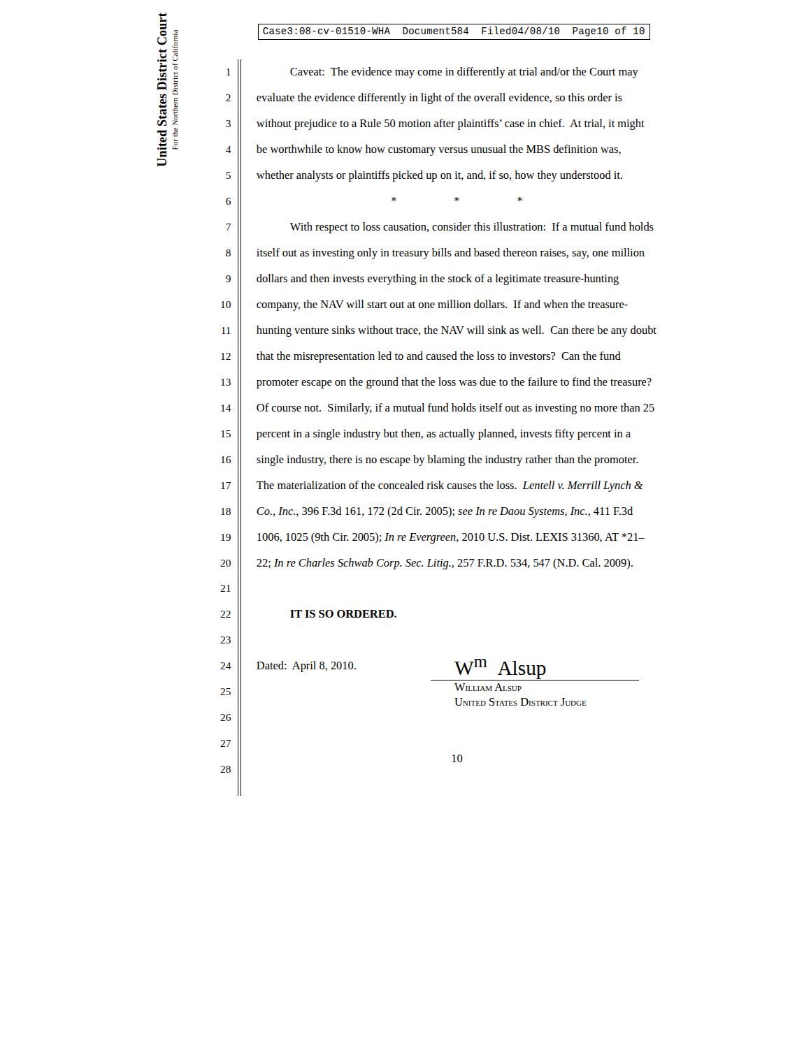Case3:08-cv-01510-WHA Document584 Filed04/08/10 Page10 of 10
United States District Court
For the Northern District of California
1
2
3
4
5
6
7
8
9
10
11
12
13
14
15
16
17
18
19
20
21
22
23
24
25
26
27
28
Caveat: The evidence may come in differently at trial and/or the Court may evaluate the evidence differently in light of the overall evidence, so this order is without prejudice to a Rule 50 motion after plaintiffs’ case in chief. At trial, it might be worthwhile to know how customary versus unusual the MBS definition was, whether analysts or plaintiffs picked up on it, and, if so, how they understood it.
* * *
With respect to loss causation, consider this illustration: If a mutual fund holds itself out as investing only in treasury bills and based thereon raises, say, one million dollars and then invests everything in the stock of a legitimate treasure-hunting company, the NAV will start out at one million dollars. If and when the treasure-hunting venture sinks without trace, the NAV will sink as well. Can there be any doubt that the misrepresentation led to and caused the loss to investors? Can the fund promoter escape on the ground that the loss was due to the failure to find the treasure? Of course not. Similarly, if a mutual fund holds itself out as investing no more than 25 percent in a single industry but then, as actually planned, invests fifty percent in a single industry, there is no escape by blaming the industry rather than the promoter. The materialization of the concealed risk causes the loss. Lentell v. Merrill Lynch & Co., Inc., 396 F.3d 161, 172 (2d Cir. 2005); see In re Daou Systems, Inc., 411 F.3d 1006, 1025 (9th Cir. 2005); In re Evergreen, 2010 U.S. Dist. LEXIS 31360, AT *21–22; In re Charles Schwab Corp. Sec. Litig., 257 F.R.D. 534, 547 (N.D. Cal. 2009).
IT IS SO ORDERED.
Dated: April 8, 2010.
Wm Alsup
William Alsup
United States District Judge
10